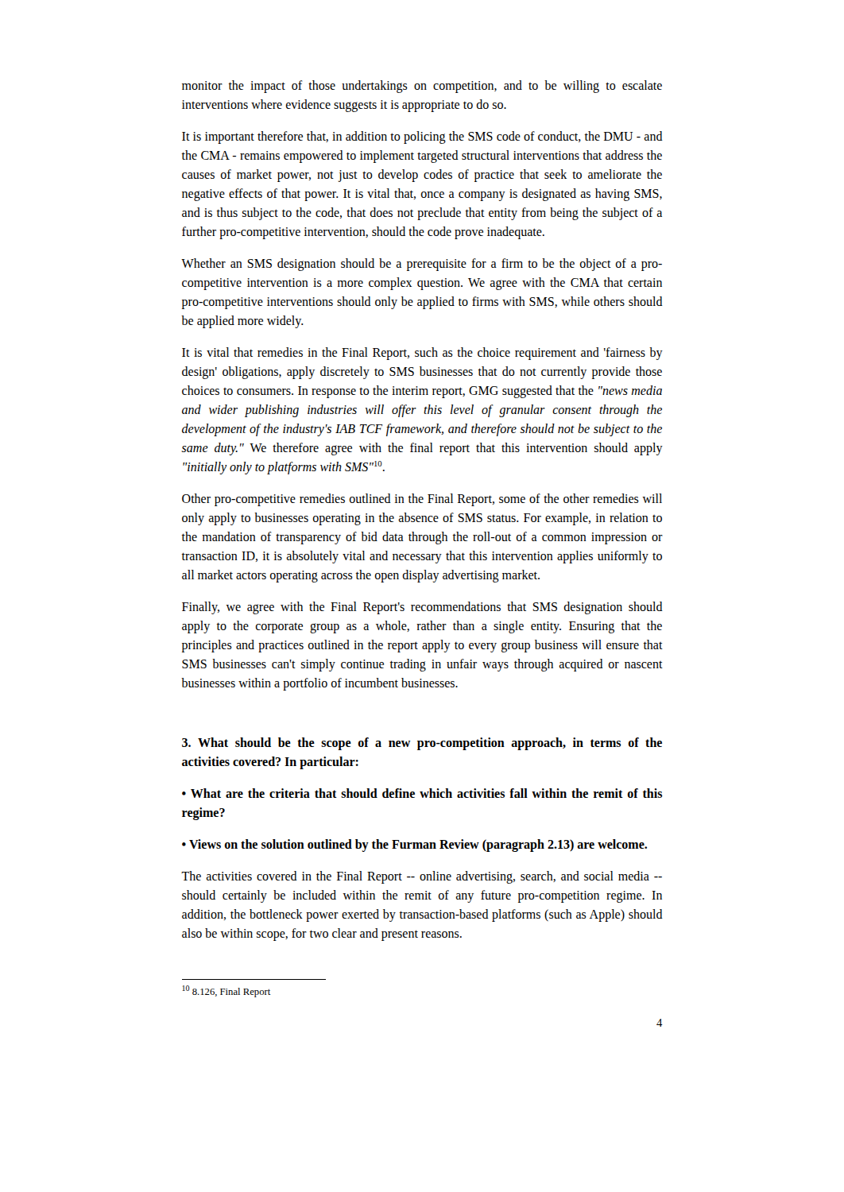monitor the impact of those undertakings on competition, and to be willing to escalate interventions where evidence suggests it is appropriate to do so.
It is important therefore that, in addition to policing the SMS code of conduct, the DMU - and the CMA - remains empowered to implement targeted structural interventions that address the causes of market power, not just to develop codes of practice that seek to ameliorate the negative effects of that power. It is vital that, once a company is designated as having SMS, and is thus subject to the code, that does not preclude that entity from being the subject of a further pro-competitive intervention, should the code prove inadequate.
Whether an SMS designation should be a prerequisite for a firm to be the object of a pro-competitive intervention is a more complex question. We agree with the CMA that certain pro-competitive interventions should only be applied to firms with SMS, while others should be applied more widely.
It is vital that remedies in the Final Report, such as the choice requirement and 'fairness by design' obligations, apply discretely to SMS businesses that do not currently provide those choices to consumers. In response to the interim report, GMG suggested that the "news media and wider publishing industries will offer this level of granular consent through the development of the industry's IAB TCF framework, and therefore should not be subject to the same duty." We therefore agree with the final report that this intervention should apply "initially only to platforms with SMS"10.
Other pro-competitive remedies outlined in the Final Report, some of the other remedies will only apply to businesses operating in the absence of SMS status. For example, in relation to the mandation of transparency of bid data through the roll-out of a common impression or transaction ID, it is absolutely vital and necessary that this intervention applies uniformly to all market actors operating across the open display advertising market.
Finally, we agree with the Final Report's recommendations that SMS designation should apply to the corporate group as a whole, rather than a single entity. Ensuring that the principles and practices outlined in the report apply to every group business will ensure that SMS businesses can't simply continue trading in unfair ways through acquired or nascent businesses within a portfolio of incumbent businesses.
3. What should be the scope of a new pro-competition approach, in terms of the activities covered? In particular:
• What are the criteria that should define which activities fall within the remit of this regime?
• Views on the solution outlined by the Furman Review (paragraph 2.13) are welcome.
The activities covered in the Final Report -- online advertising, search, and social media -- should certainly be included within the remit of any future pro-competition regime. In addition, the bottleneck power exerted by transaction-based platforms (such as Apple) should also be within scope, for two clear and present reasons.
10 8.126, Final Report
4